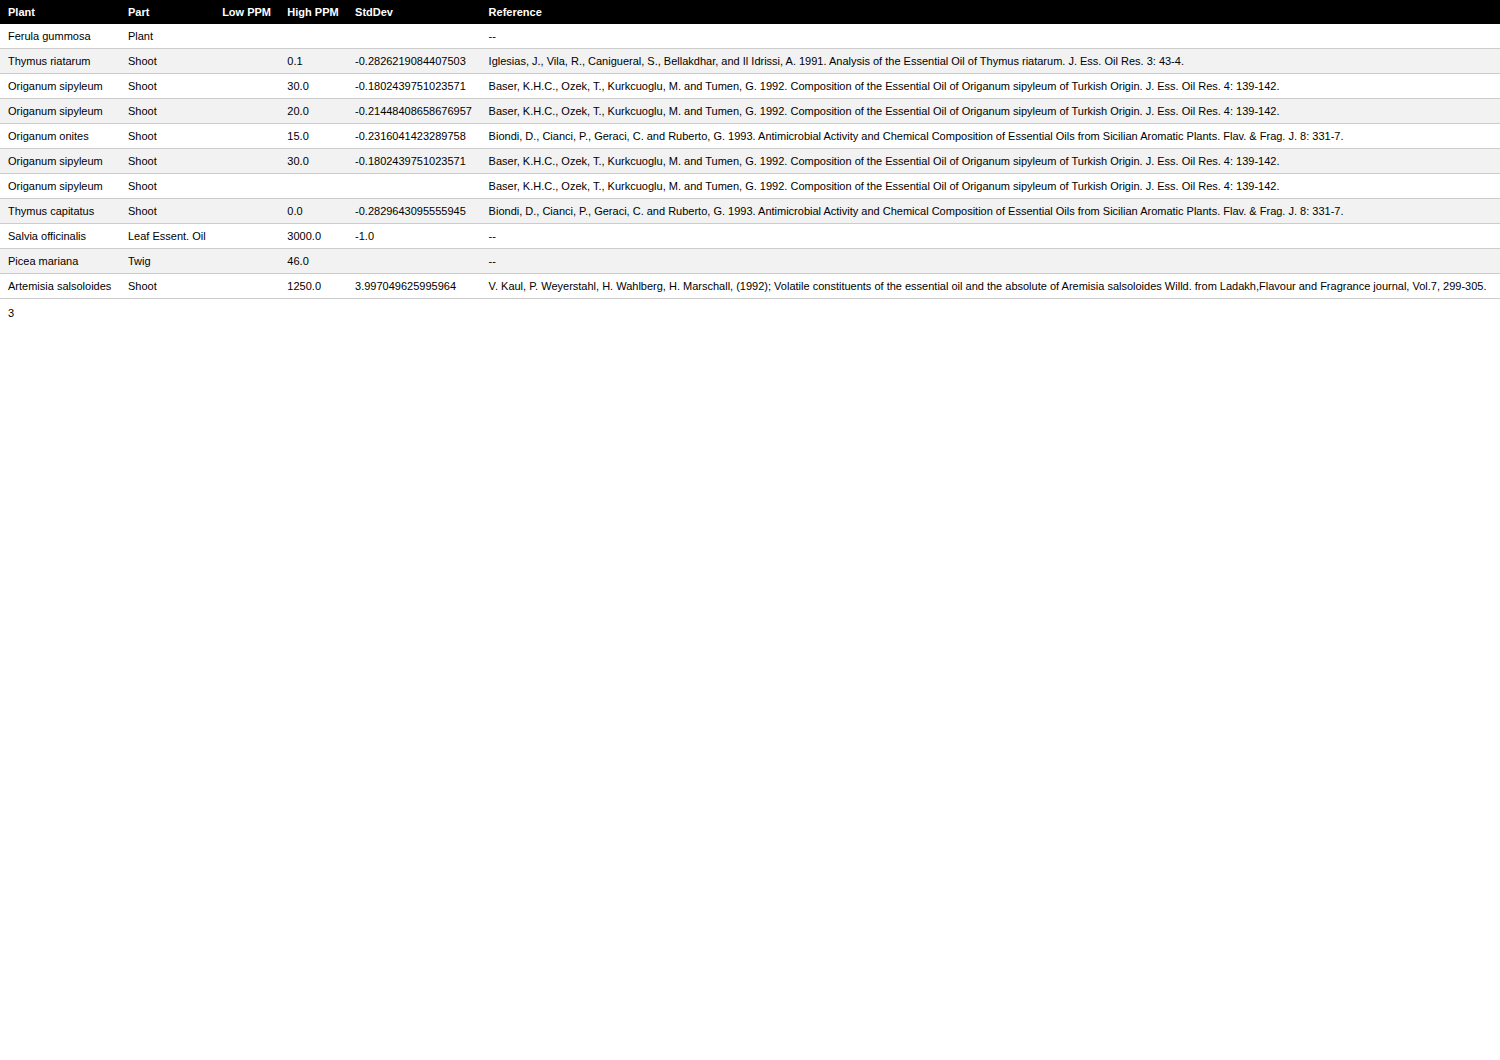| Plant | Part | Low PPM | High PPM | StdDev | Reference |
| --- | --- | --- | --- | --- | --- |
| Ferula gummosa | Plant | | | | -- |
| Thymus riatarum | Shoot | | 0.1 | -0.2826219084407503 | Iglesias, J., Vila, R., Canigueral, S., Bellakdhar, and Il Idrissi, A. 1991. Analysis of the Essential Oil of Thymus riatarum. J. Ess. Oil Res. 3: 43-4. |
| Origanum sipyleum | Shoot | | 30.0 | -0.1802439751023571 | Baser, K.H.C., Ozek, T., Kurkcuoglu, M. and Tumen, G. 1992. Composition of the Essential Oil of Origanum sipyleum of Turkish Origin. J. Ess. Oil Res. 4: 139-142. |
| Origanum sipyleum | Shoot | | 20.0 | -0.21448408658676957 | Baser, K.H.C., Ozek, T., Kurkcuoglu, M. and Tumen, G. 1992. Composition of the Essential Oil of Origanum sipyleum of Turkish Origin. J. Ess. Oil Res. 4: 139-142. |
| Origanum onites | Shoot | | 15.0 | -0.2316041423289758 | Biondi, D., Cianci, P., Geraci, C. and Ruberto, G. 1993. Antimicrobial Activity and Chemical Composition of Essential Oils from Sicilian Aromatic Plants. Flav. & Frag. J. 8: 331-7. |
| Origanum sipyleum | Shoot | | 30.0 | -0.1802439751023571 | Baser, K.H.C., Ozek, T., Kurkcuoglu, M. and Tumen, G. 1992. Composition of the Essential Oil of Origanum sipyleum of Turkish Origin. J. Ess. Oil Res. 4: 139-142. |
| Origanum sipyleum | Shoot | | | | Baser, K.H.C., Ozek, T., Kurkcuoglu, M. and Tumen, G. 1992. Composition of the Essential Oil of Origanum sipyleum of Turkish Origin. J. Ess. Oil Res. 4: 139-142. |
| Thymus capitatus | Shoot | | 0.0 | -0.2829643095555945 | Biondi, D., Cianci, P., Geraci, C. and Ruberto, G. 1993. Antimicrobial Activity and Chemical Composition of Essential Oils from Sicilian Aromatic Plants. Flav. & Frag. J. 8: 331-7. |
| Salvia officinalis | Leaf Essent. Oil | | 3000.0 | -1.0 | -- |
| Picea mariana | Twig | | 46.0 | | -- |
| Artemisia salsoloides | Shoot | | 1250.0 | 3.997049625995964 | V. Kaul, P. Weyerstahl, H. Wahlberg, H. Marschall, (1992); Volatile constituents of the essential oil and the absolute of Aremisia salsoloides Willd. from Ladakh,Flavour and Fragrance journal, Vol.7, 299-305. |
3